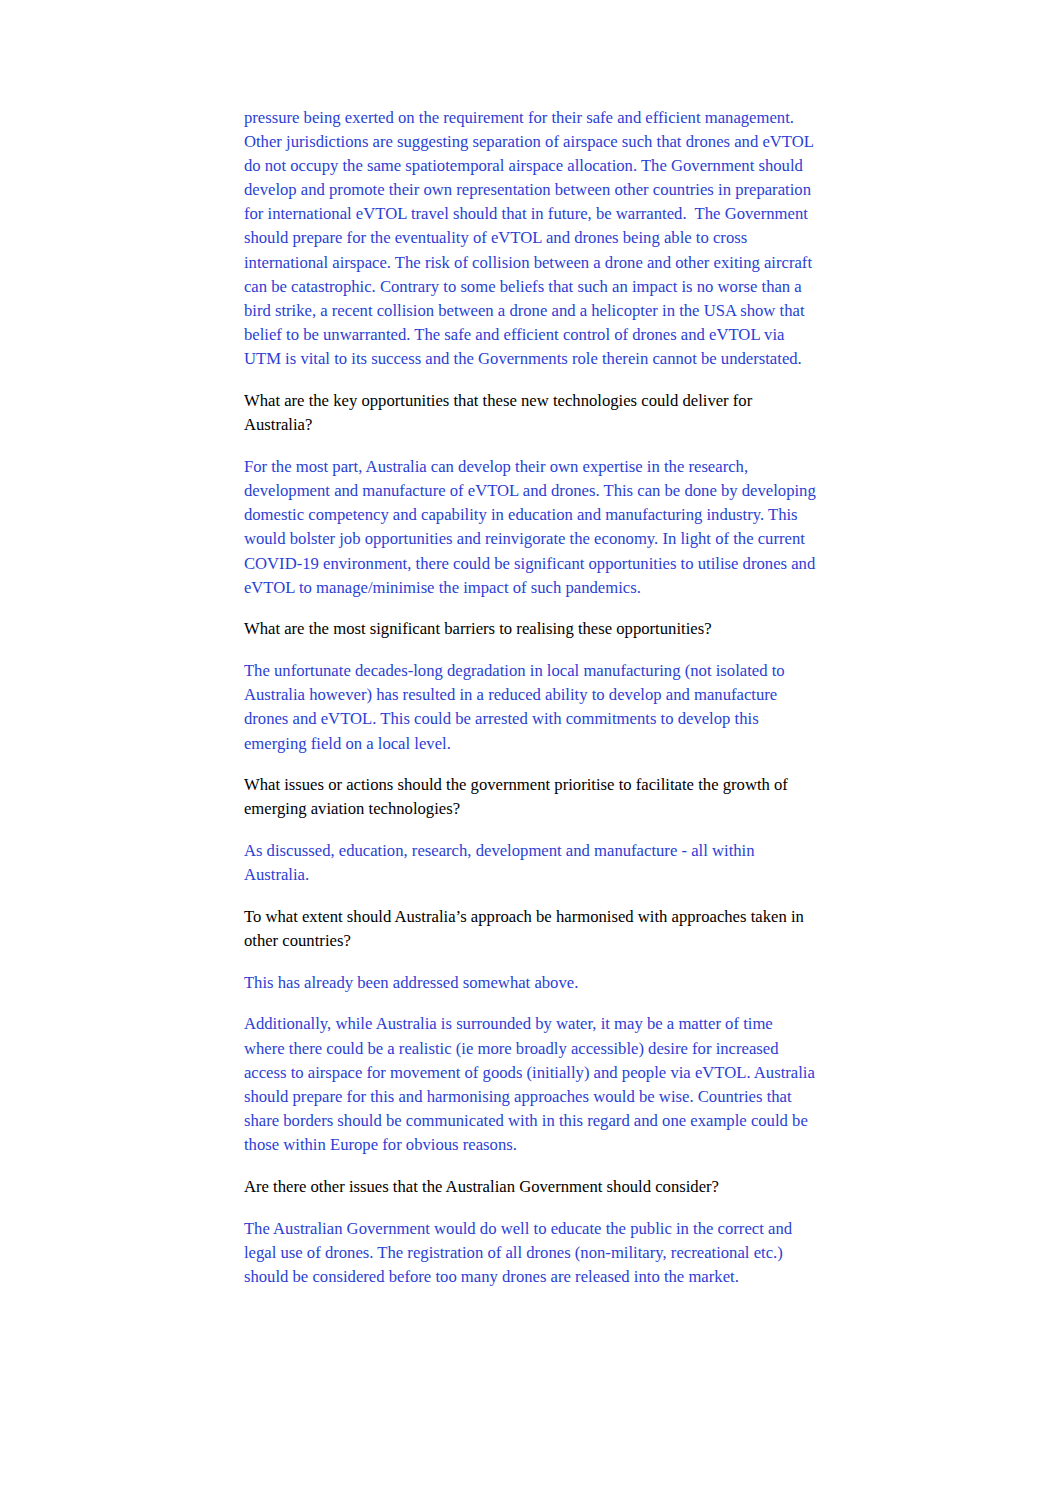pressure being exerted on the requirement for their safe and efficient management. Other jurisdictions are suggesting separation of airspace such that drones and eVTOL do not occupy the same spatiotemporal airspace allocation. The Government should develop and promote their own representation between other countries in preparation for international eVTOL travel should that in future, be warranted. The Government should prepare for the eventuality of eVTOL and drones being able to cross international airspace. The risk of collision between a drone and other exiting aircraft can be catastrophic. Contrary to some beliefs that such an impact is no worse than a bird strike, a recent collision between a drone and a helicopter in the USA show that belief to be unwarranted. The safe and efficient control of drones and eVTOL via UTM is vital to its success and the Governments role therein cannot be understated.
What are the key opportunities that these new technologies could deliver for Australia?
For the most part, Australia can develop their own expertise in the research, development and manufacture of eVTOL and drones. This can be done by developing domestic competency and capability in education and manufacturing industry. This would bolster job opportunities and reinvigorate the economy. In light of the current COVID-19 environment, there could be significant opportunities to utilise drones and eVTOL to manage/minimise the impact of such pandemics.
What are the most significant barriers to realising these opportunities?
The unfortunate decades-long degradation in local manufacturing (not isolated to Australia however) has resulted in a reduced ability to develop and manufacture drones and eVTOL. This could be arrested with commitments to develop this emerging field on a local level.
What issues or actions should the government prioritise to facilitate the growth of emerging aviation technologies?
As discussed, education, research, development and manufacture - all within Australia.
To what extent should Australia’s approach be harmonised with approaches taken in other countries?
This has already been addressed somewhat above.
Additionally, while Australia is surrounded by water, it may be a matter of time where there could be a realistic (ie more broadly accessible) desire for increased access to airspace for movement of goods (initially) and people via eVTOL. Australia should prepare for this and harmonising approaches would be wise. Countries that share borders should be communicated with in this regard and one example could be those within Europe for obvious reasons.
Are there other issues that the Australian Government should consider?
The Australian Government would do well to educate the public in the correct and legal use of drones. The registration of all drones (non-military, recreational etc.) should be considered before too many drones are released into the market.